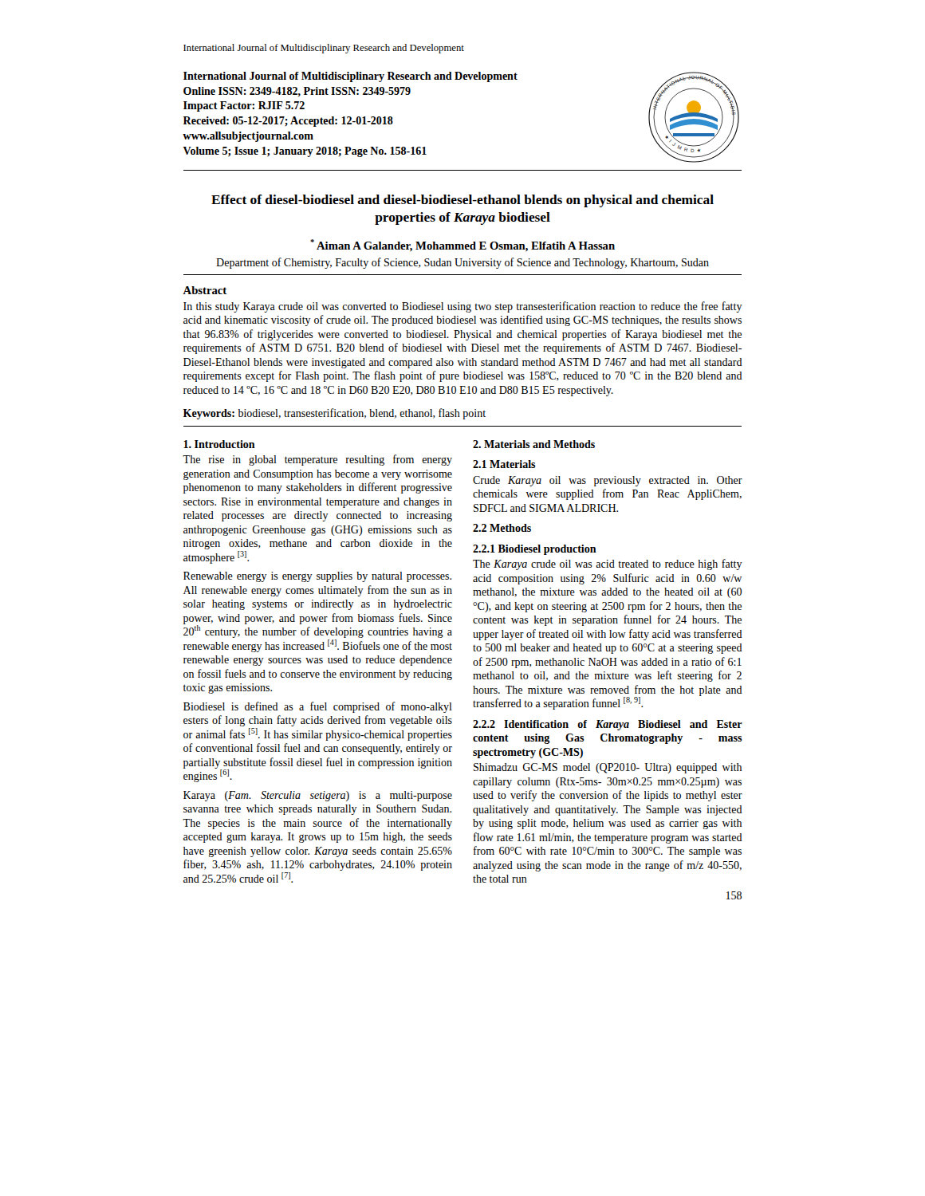International Journal of Multidisciplinary Research and Development
International Journal of Multidisciplinary Research and Development
Online ISSN: 2349-4182, Print ISSN: 2349-5979
Impact Factor: RJIF 5.72
Received: 05-12-2017; Accepted: 12-01-2018
www.allsubjectjournal.com
Volume 5; Issue 1; January 2018; Page No. 158-161
INTERNATIONAL JOURNAL OF MULTIDISCIPLINARY RESEARCH ★ I J M R D ★
Effect of diesel-biodiesel and diesel-biodiesel-ethanol blends on physical and chemical properties of Karaya biodiesel
* Aiman A Galander, Mohammed E Osman, Elfatih A Hassan
Department of Chemistry, Faculty of Science, Sudan University of Science and Technology, Khartoum, Sudan
Abstract
In this study Karaya crude oil was converted to Biodiesel using two step transesterification reaction to reduce the free fatty acid and kinematic viscosity of crude oil. The produced biodiesel was identified using GC-MS techniques, the results shows that 96.83% of triglycerides were converted to biodiesel. Physical and chemical properties of Karaya biodiesel met the requirements of ASTM D 6751. B20 blend of biodiesel with Diesel met the requirements of ASTM D 7467. Biodiesel-Diesel-Ethanol blends were investigated and compared also with standard method ASTM D 7467 and had met all standard requirements except for Flash point. The flash point of pure biodiesel was 158ºC, reduced to 70 ºC in the B20 blend and reduced to 14 ºC, 16 ºC and 18 ºC in D60 B20 E20, D80 B10 E10 and D80 B15 E5 respectively.
Keywords: biodiesel, transesterification, blend, ethanol, flash point
1. Introduction
The rise in global temperature resulting from energy generation and Consumption has become a very worrisome phenomenon to many stakeholders in different progressive sectors. Rise in environmental temperature and changes in related processes are directly connected to increasing anthropogenic Greenhouse gas (GHG) emissions such as nitrogen oxides, methane and carbon dioxide in the atmosphere [3].
Renewable energy is energy supplies by natural processes. All renewable energy comes ultimately from the sun as in solar heating systems or indirectly as in hydroelectric power, wind power, and power from biomass fuels. Since 20th century, the number of developing countries having a renewable energy has increased [4]. Biofuels one of the most renewable energy sources was used to reduce dependence on fossil fuels and to conserve the environment by reducing toxic gas emissions.
Biodiesel is defined as a fuel comprised of mono-alkyl esters of long chain fatty acids derived from vegetable oils or animal fats [5]. It has similar physico-chemical properties of conventional fossil fuel and can consequently, entirely or partially substitute fossil diesel fuel in compression ignition engines [6].
Karaya (Fam. Sterculia setigera) is a multi-purpose savanna tree which spreads naturally in Southern Sudan. The species is the main source of the internationally accepted gum karaya. It grows up to 15m high, the seeds have greenish yellow color. Karaya seeds contain 25.65% fiber, 3.45% ash, 11.12% carbohydrates, 24.10% protein and 25.25% crude oil [7].
2. Materials and Methods
2.1 Materials
Crude Karaya oil was previously extracted in. Other chemicals were supplied from Pan Reac AppliChem, SDFCL and SIGMA ALDRICH.
2.2 Methods
2.2.1 Biodiesel production
The Karaya crude oil was acid treated to reduce high fatty acid composition using 2% Sulfuric acid in 0.60 w/w methanol, the mixture was added to the heated oil at (60 °C), and kept on steering at 2500 rpm for 2 hours, then the content was kept in separation funnel for 24 hours. The upper layer of treated oil with low fatty acid was transferred to 500 ml beaker and heated up to 60°C at a steering speed of 2500 rpm, methanolic NaOH was added in a ratio of 6:1 methanol to oil, and the mixture was left steering for 2 hours. The mixture was removed from the hot plate and transferred to a separation funnel [8, 9].
2.2.2 Identification of Karaya Biodiesel and Ester content using Gas Chromatography - mass spectrometry (GC-MS)
Shimadzu GC-MS model (QP2010- Ultra) equipped with capillary column (Rtx-5ms- 30m×0.25 mm×0.25µm) was used to verify the conversion of the lipids to methyl ester qualitatively and quantitatively. The Sample was injected by using split mode, helium was used as carrier gas with flow rate 1.61 ml/min, the temperature program was started from 60°C with rate 10°C/min to 300°C. The sample was analyzed using the scan mode in the range of m/z 40-550, the total run
158